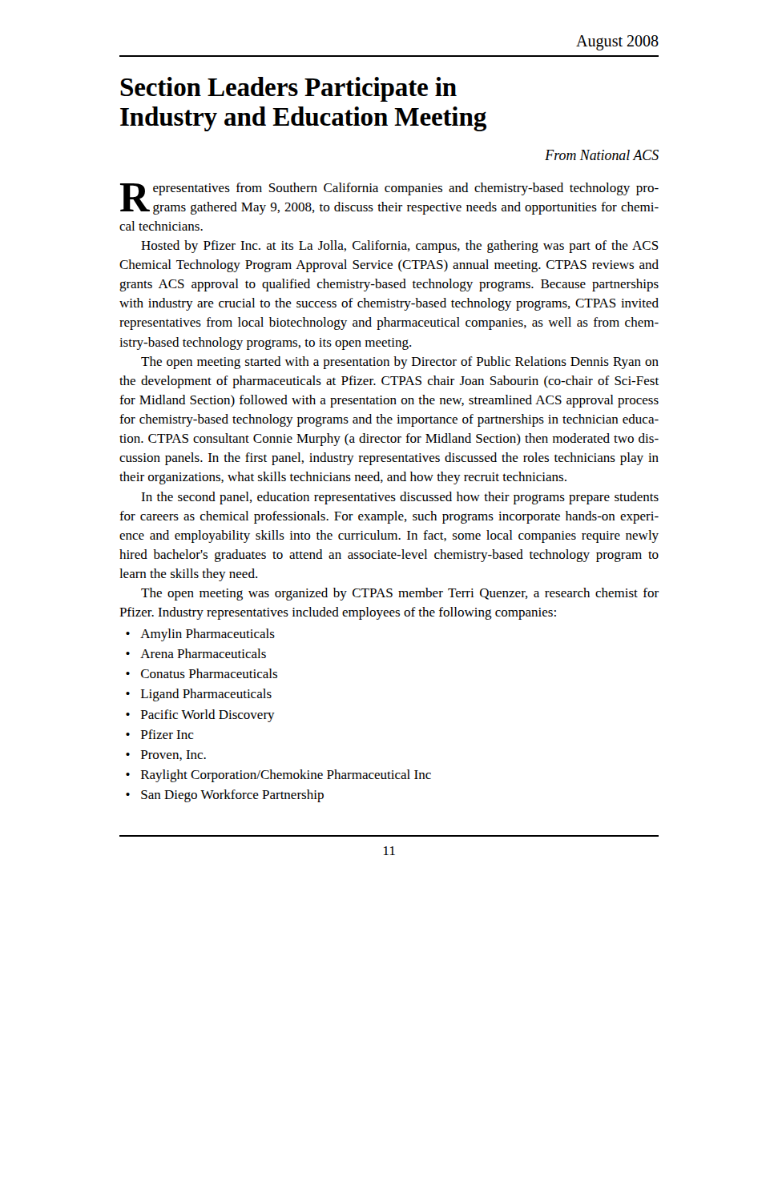August 2008
Section Leaders Participate in
Industry and Education Meeting
From National ACS
Representatives from Southern California companies and chemistry-based technology programs gathered May 9, 2008, to discuss their respective needs and opportunities for chemical technicians.
Hosted by Pfizer Inc. at its La Jolla, California, campus, the gathering was part of the ACS Chemical Technology Program Approval Service (CTPAS) annual meeting. CTPAS reviews and grants ACS approval to qualified chemistry-based technology programs. Because partnerships with industry are crucial to the success of chemistry-based technology programs, CTPAS invited representatives from local biotechnology and pharmaceutical companies, as well as from chemistry-based technology programs, to its open meeting.
The open meeting started with a presentation by Director of Public Relations Dennis Ryan on the development of pharmaceuticals at Pfizer. CTPAS chair Joan Sabourin (co-chair of Sci-Fest for Midland Section) followed with a presentation on the new, streamlined ACS approval process for chemistry-based technology programs and the importance of partnerships in technician education. CTPAS consultant Connie Murphy (a director for Midland Section) then moderated two discussion panels. In the first panel, industry representatives discussed the roles technicians play in their organizations, what skills technicians need, and how they recruit technicians.
In the second panel, education representatives discussed how their programs prepare students for careers as chemical professionals. For example, such programs incorporate hands-on experience and employability skills into the curriculum. In fact, some local companies require newly hired bachelor's graduates to attend an associate-level chemistry-based technology program to learn the skills they need.
The open meeting was organized by CTPAS member Terri Quenzer, a research chemist for Pfizer. Industry representatives included employees of the following companies:
Amylin Pharmaceuticals
Arena Pharmaceuticals
Conatus Pharmaceuticals
Ligand Pharmaceuticals
Pacific World Discovery
Pfizer Inc
Proven, Inc.
Raylight Corporation/Chemokine Pharmaceutical Inc
San Diego Workforce Partnership
11